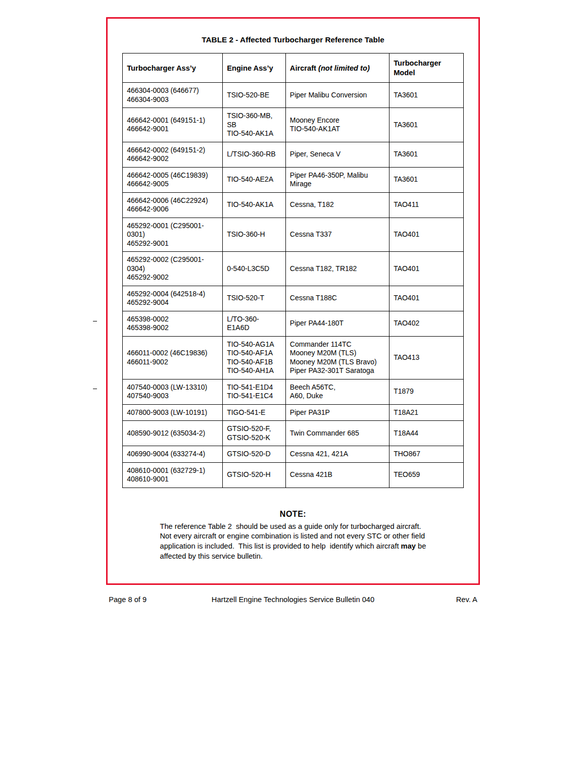TABLE 2 - Affected Turbocharger Reference Table
| Turbocharger Ass’y | Engine Ass’y | Aircraft (not limited to) | Turbocharger Model |
| --- | --- | --- | --- |
| 466304-0003 (646677) 466304-9003 | TSIO-520-BE | Piper Malibu Conversion | TA3601 |
| 466642-0001 (649151-1) 466642-9001 | TSIO-360-MB, SB TIO-540-AK1A | Mooney Encore TIO-540-AK1AT | TA3601 |
| 466642-0002 (649151-2) 466642-9002 | L/TSIO-360-RB | Piper, Seneca V | TA3601 |
| 466642-0005 (46C19839) 466642-9005 | TIO-540-AE2A | Piper PA46-350P, Malibu Mirage | TA3601 |
| 466642-0006 (46C22924) 466642-9006 | TIO-540-AK1A | Cessna, T182 | TAO411 |
| 465292-0001 (C295001-0301) 465292-9001 | TSIO-360-H | Cessna T337 | TAO401 |
| 465292-0002 (C295001-0304) 465292-9002 | 0-540-L3C5D | Cessna T182, TR182 | TAO401 |
| 465292-0004 (642518-4) 465292-9004 | TSIO-520-T | Cessna T188C | TAO401 |
| 465398-0002 465398-9002 | L/TO-360-E1A6D | Piper PA44-180T | TAO402 |
| 466011-0002 (46C19836) 466011-9002 | TIO-540-AG1A TIO-540-AF1A TIO-540-AF1B TIO-540-AH1A | Commander 114TC Mooney M20M (TLS) Mooney M20M (TLS Bravo) Piper PA32-301T Saratoga | TAO413 |
| 407540-0003 (LW-13310) 407540-9003 | TIO-541-E1D4 TIO-541-E1C4 | Beech A56TC, A60, Duke | T1879 |
| 407800-9003 (LW-10191) | TIGO-541-E | Piper PA31P | T18A21 |
| 408590-9012 (635034-2) | GTSIO-520-F, GTSIO-520-K | Twin Commander 685 | T18A44 |
| 406990-9004 (633274-4) | GTSIO-520-D | Cessna 421, 421A | THO867 |
| 408610-0001 (632729-1) 408610-9001 | GTSIO-520-H | Cessna 421B | TEO659 |
NOTE:
The reference Table 2 should be used as a guide only for turbocharged aircraft. Not every aircraft or engine combination is listed and not every STC or other field application is included. This list is provided to help identify which aircraft may be affected by this service bulletin.
Page 8 of 9
Hartzell Engine Technologies Service Bulletin 040
Rev. A